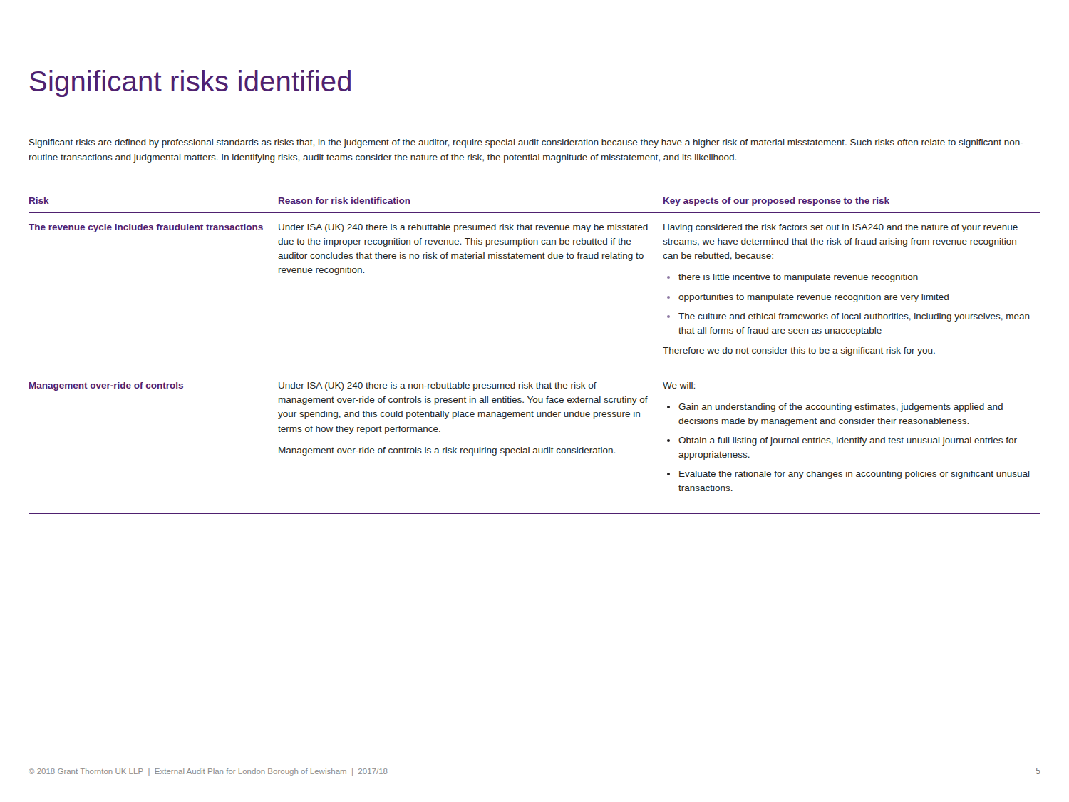Significant risks identified
Significant risks are defined by professional standards as risks that, in the judgement of the auditor, require special audit consideration because they have a higher risk of material misstatement. Such risks often relate to significant non-routine transactions and judgmental matters. In identifying risks, audit teams consider the nature of the risk, the potential magnitude of misstatement, and its likelihood.
| Risk | Reason for risk identification | Key aspects of our proposed response to the risk |
| --- | --- | --- |
| The revenue cycle includes fraudulent transactions | Under ISA (UK) 240 there is a rebuttable presumed risk that revenue may be misstated due to the improper recognition of revenue. This presumption can be rebutted if the auditor concludes that there is no risk of material misstatement due to fraud relating to revenue recognition. | Having considered the risk factors set out in ISA240 and the nature of your revenue streams, we have determined that the risk of fraud arising from revenue recognition can be rebutted, because: there is little incentive to manipulate revenue recognition opportunities to manipulate revenue recognition are very limited The culture and ethical frameworks of local authorities, including yourselves, mean that all forms of fraud are seen as unacceptable Therefore we do not consider this to be a significant risk for you. |
| Management over-ride of controls | Under ISA (UK) 240 there is a non-rebuttable presumed risk that the risk of management over-ride of controls is present in all entities. You face external scrutiny of your spending, and this could potentially place management under undue pressure in terms of how they report performance. Management over-ride of controls is a risk requiring special audit consideration. | We will: Gain an understanding of the accounting estimates, judgements applied and decisions made by management and consider their reasonableness. Obtain a full listing of journal entries, identify and test unusual journal entries for appropriateness. Evaluate the rationale for any changes in accounting policies or significant unusual transactions. |
© 2018 Grant Thornton UK LLP | External Audit Plan for London Borough of Lewisham | 2017/18 5